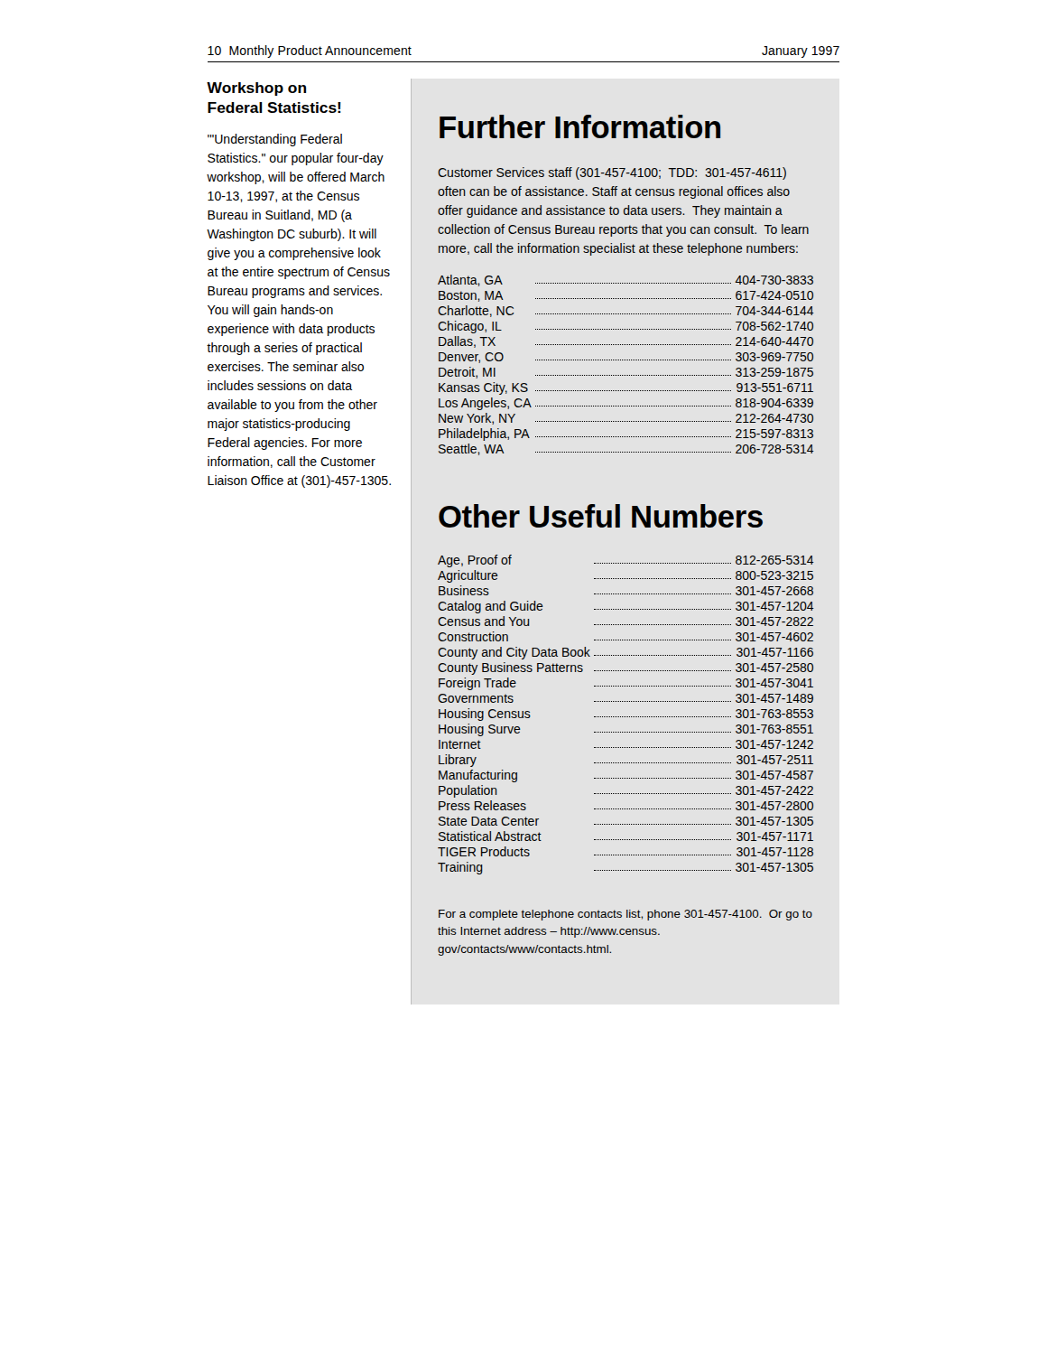10 Monthly Product Announcement
January 1997
Workshop on
Federal Statistics!
'"Understanding Federal Statistics." our popular four-day workshop, will be offered March 10-13, 1997, at the Census Bureau in Suitland, MD (a Washington DC suburb). It will give you a comprehensive look at the entire spectrum of Census Bureau programs and services. You will gain hands-on experience with data products through a series of practical exercises. The seminar also includes sessions on data available to you from the other major statistics-producing Federal agencies. For more information, call the Customer Liaison Office at (301)-457-1305.
Further Information
Customer Services staff (301-457-4100; TDD: 301-457-4611) often can be of assistance. Staff at census regional offices also offer guidance and assistance to data users. They maintain a collection of Census Bureau reports that you can consult. To learn more, call the information specialist at these telephone numbers:
| Atlanta, GA | | 404-730-3833 |
| Boston, MA | | 617-424-0510 |
| Charlotte, NC | | 704-344-6144 |
| Chicago, IL | | 708-562-1740 |
| Dallas, TX | | 214-640-4470 |
| Denver, CO | | 303-969-7750 |
| Detroit, MI | | 313-259-1875 |
| Kansas City, KS | | 913-551-6711 |
| Los Angeles, CA | | 818-904-6339 |
| New York, NY | | 212-264-4730 |
| Philadelphia, PA | | 215-597-8313 |
| Seattle, WA | | 206-728-5314 |
Other Useful Numbers
| Age, Proof of | | 812-265-5314 |
| Agriculture | | 800-523-3215 |
| Business | | 301-457-2668 |
| Catalog and Guide | | 301-457-1204 |
| Census and You | | 301-457-2822 |
| Construction | | 301-457-4602 |
| County and City Data Book | | 301-457-1166 |
| County Business Patterns | | 301-457-2580 |
| Foreign Trade | | 301-457-3041 |
| Governments | | 301-457-1489 |
| Housing Census | | 301-763-8553 |
| Housing Surve | | 301-763-8551 |
| Internet | | 301-457-1242 |
| Library | | 301-457-2511 |
| Manufacturing | | 301-457-4587 |
| Population | | 301-457-2422 |
| Press Releases | | 301-457-2800 |
| State Data Center | | 301-457-1305 |
| Statistical Abstract | | 301-457-1171 |
| TIGER Products | | 301-457-1128 |
| Training | | 301-457-1305 |
For a complete telephone contacts list, phone 301-457-4100. Or go to this Internet address – http://www.census. gov/contacts/www/contacts.html.